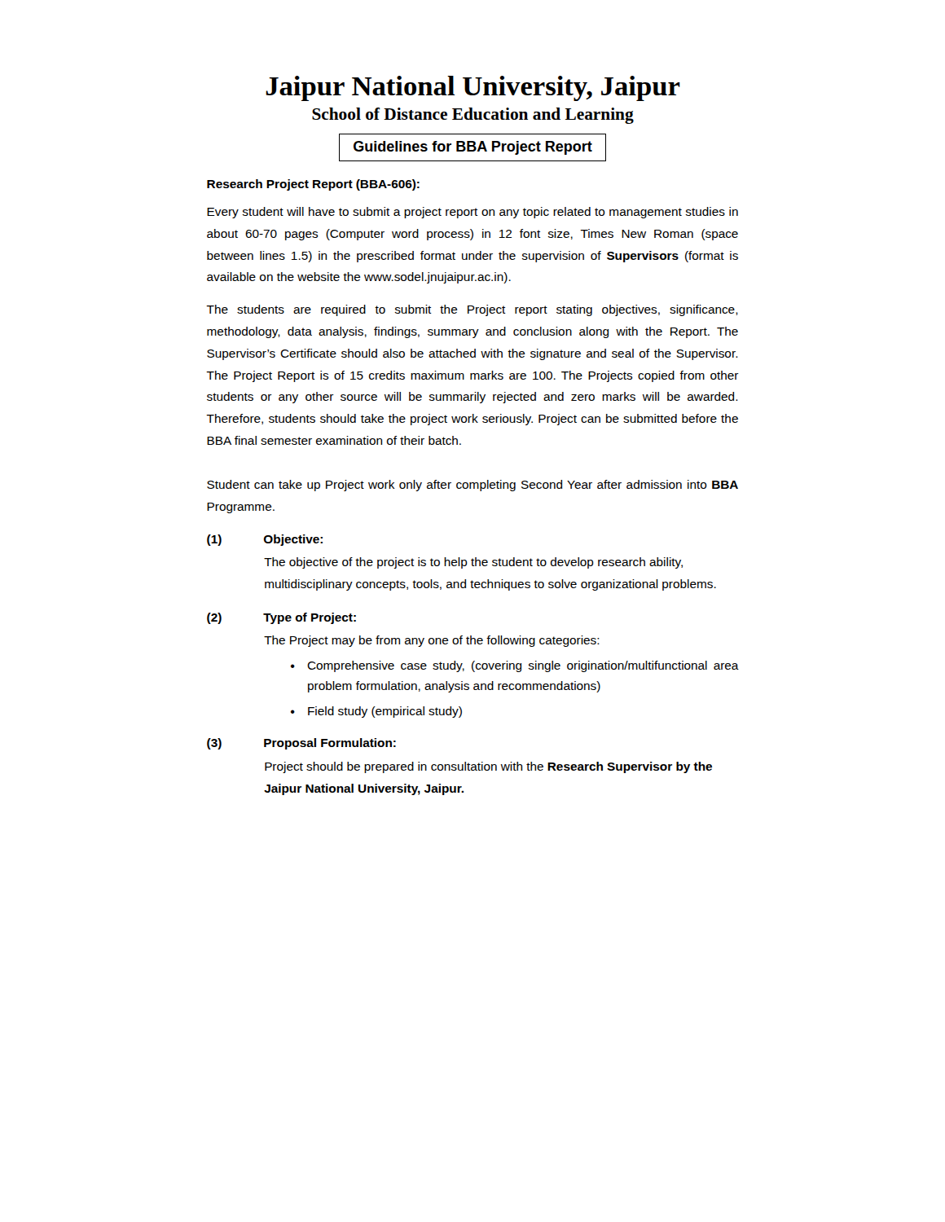Jaipur National University, Jaipur
School of Distance Education and Learning
Guidelines for BBA Project Report
Research Project Report (BBA-606):
Every student will have to submit a project report on any topic related to management studies in about 60-70 pages (Computer word process) in 12 font size, Times New Roman (space between lines 1.5) in the prescribed format under the supervision of Supervisors (format is available on the website the www.sodel.jnujaipur.ac.in).
The students are required to submit the Project report stating objectives, significance, methodology, data analysis, findings, summary and conclusion along with the Report. The Supervisor’s Certificate should also be attached with the signature and seal of the Supervisor. The Project Report is of 15 credits maximum marks are 100. The Projects copied from other students or any other source will be summarily rejected and zero marks will be awarded. Therefore, students should take the project work seriously. Project can be submitted before the BBA final semester examination of their batch.
Student can take up Project work only after completing Second Year after admission into BBA Programme.
(1) Objective: The objective of the project is to help the student to develop research ability, multidisciplinary concepts, tools, and techniques to solve organizational problems.
(2) Type of Project: The Project may be from any one of the following categories:
Comprehensive case study, (covering single origination/multifunctional area problem formulation, analysis and recommendations)
Field study (empirical study)
(3) Proposal Formulation: Project should be prepared in consultation with the Research Supervisor by the Jaipur National University, Jaipur.